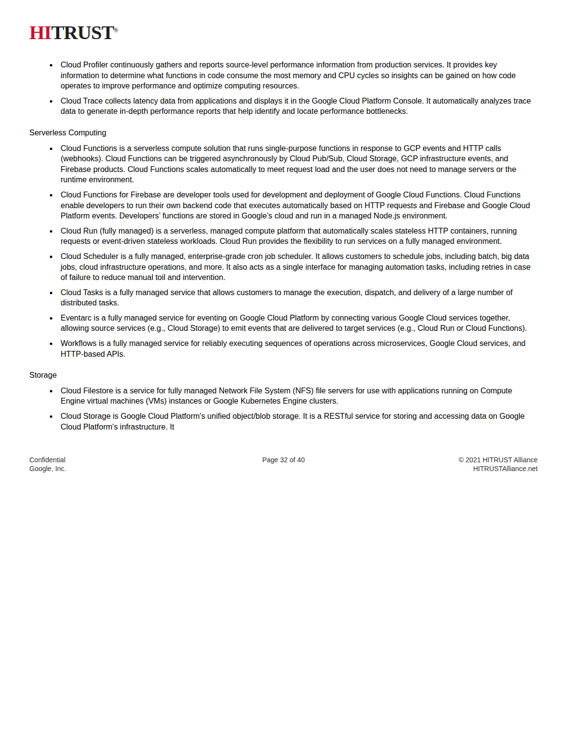HI TRUST®
Cloud Profiler continuously gathers and reports source-level performance information from production services. It provides key information to determine what functions in code consume the most memory and CPU cycles so insights can be gained on how code operates to improve performance and optimize computing resources.
Cloud Trace collects latency data from applications and displays it in the Google Cloud Platform Console. It automatically analyzes trace data to generate in-depth performance reports that help identify and locate performance bottlenecks.
Serverless Computing
Cloud Functions is a serverless compute solution that runs single-purpose functions in response to GCP events and HTTP calls (webhooks). Cloud Functions can be triggered asynchronously by Cloud Pub/Sub, Cloud Storage, GCP infrastructure events, and Firebase products. Cloud Functions scales automatically to meet request load and the user does not need to manage servers or the runtime environment.
Cloud Functions for Firebase are developer tools used for development and deployment of Google Cloud Functions. Cloud Functions enable developers to run their own backend code that executes automatically based on HTTP requests and Firebase and Google Cloud Platform events. Developers’ functions are stored in Google’s cloud and run in a managed Node.js environment.
Cloud Run (fully managed) is a serverless, managed compute platform that automatically scales stateless HTTP containers, running requests or event-driven stateless workloads. Cloud Run provides the flexibility to run services on a fully managed environment.
Cloud Scheduler is a fully managed, enterprise-grade cron job scheduler. It allows customers to schedule jobs, including batch, big data jobs, cloud infrastructure operations, and more. It also acts as a single interface for managing automation tasks, including retries in case of failure to reduce manual toil and intervention.
Cloud Tasks is a fully managed service that allows customers to manage the execution, dispatch, and delivery of a large number of distributed tasks.
Eventarc is a fully managed service for eventing on Google Cloud Platform by connecting various Google Cloud services together, allowing source services (e.g., Cloud Storage) to emit events that are delivered to target services (e.g., Cloud Run or Cloud Functions).
Workflows is a fully managed service for reliably executing sequences of operations across microservices, Google Cloud services, and HTTP-based APIs.
Storage
Cloud Filestore is a service for fully managed Network File System (NFS) file servers for use with applications running on Compute Engine virtual machines (VMs) instances or Google Kubernetes Engine clusters.
Cloud Storage is Google Cloud Platform's unified object/blob storage. It is a RESTful service for storing and accessing data on Google Cloud Platform's infrastructure. It
Confidential
Google, Inc.
Page 32 of 40
© 2021 HITRUST Alliance
HITRUSTAlliance.net